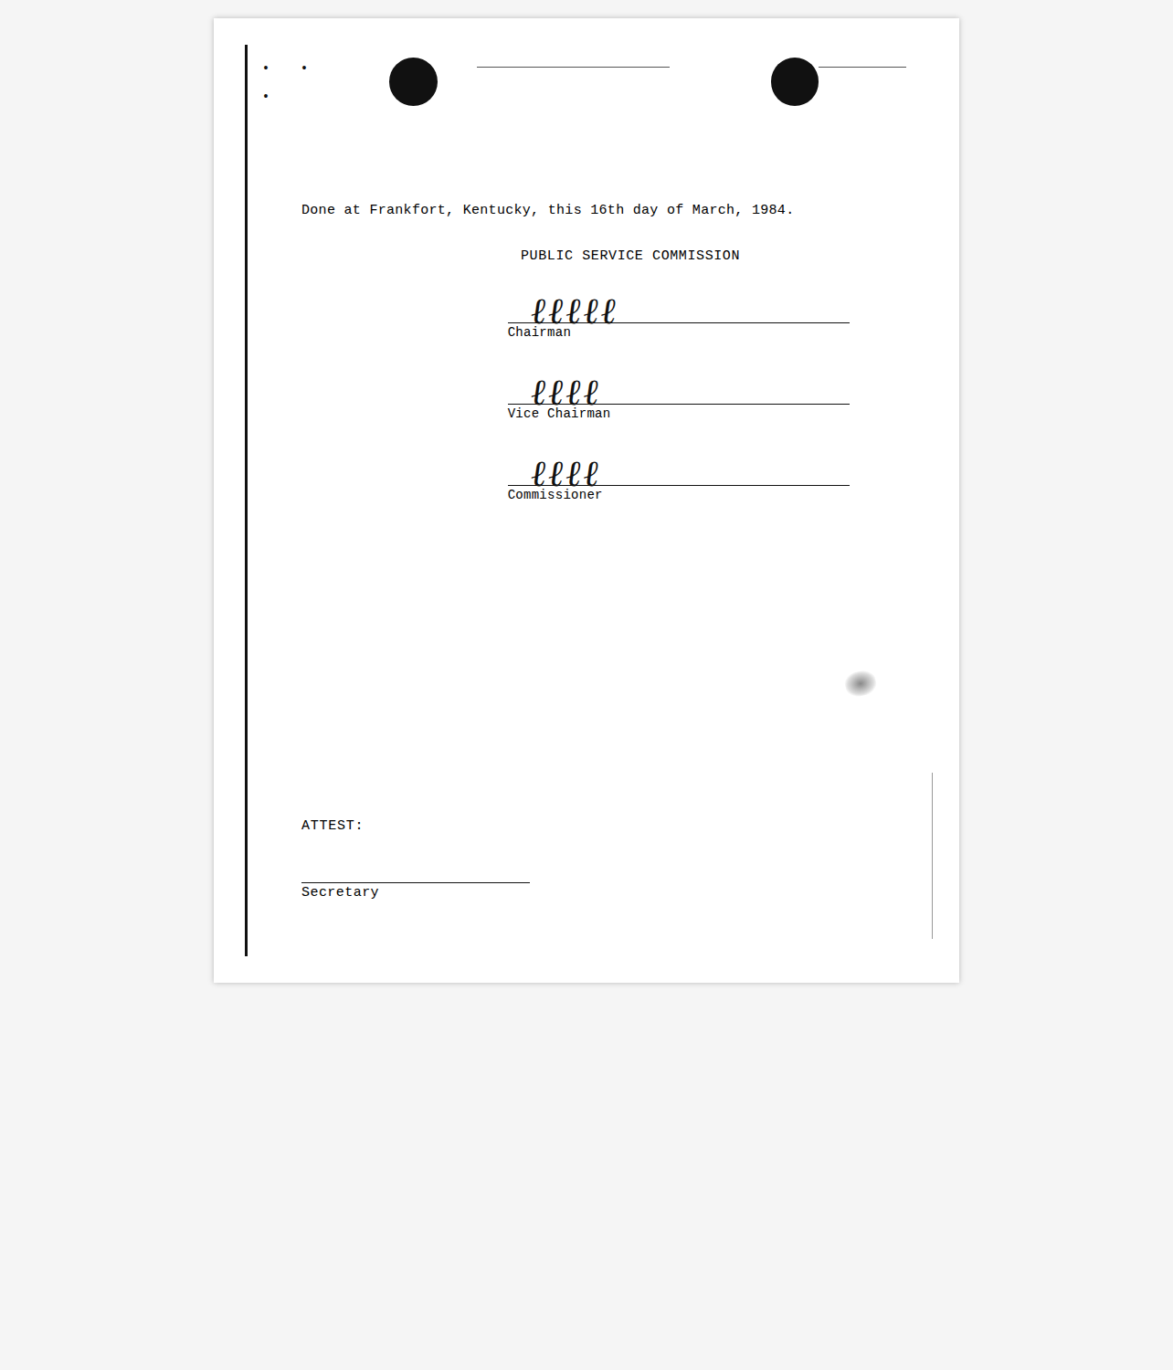• •
•
Done at Frankfort, Kentucky, this 16th day of March, 1984.
PUBLIC SERVICE COMMISSION
ℓℓℓℓℓ
Chairman
ℓℓℓℓ
Vice Chairman
ℓℓℓℓ
Commissioner
ATTEST:
Secretary